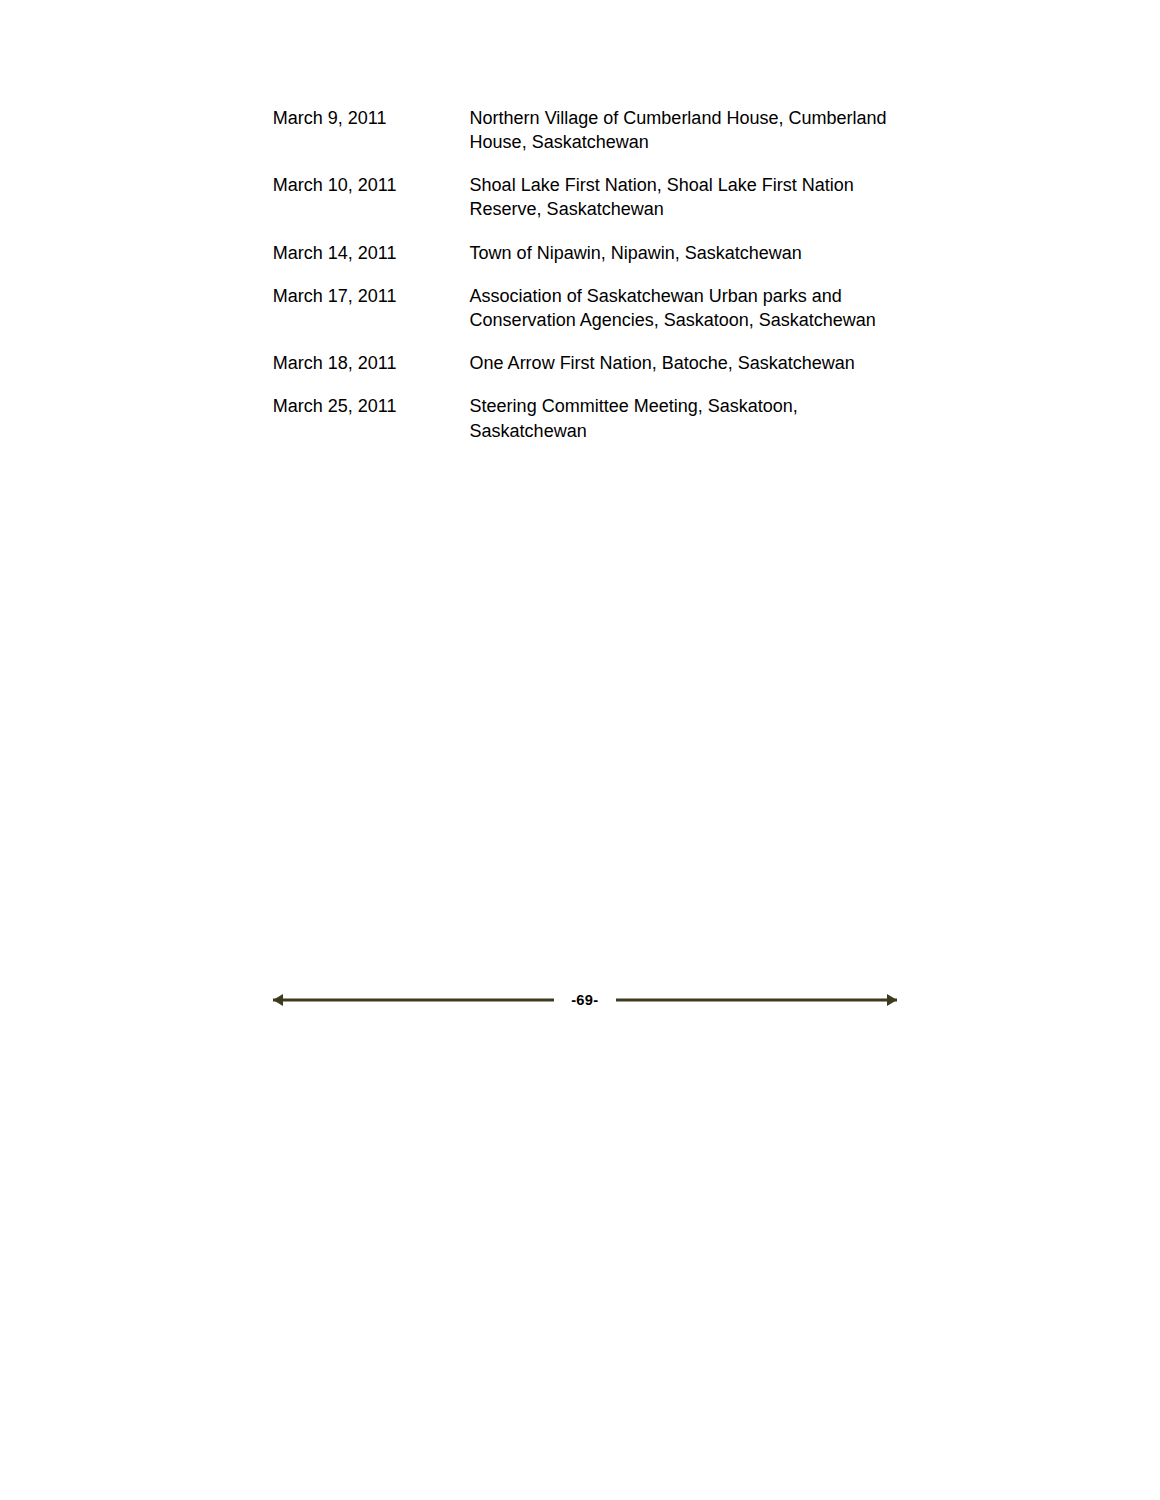| March 9, 2011 | Northern Village of Cumberland House, Cumberland House, Saskatchewan |
| March 10, 2011 | Shoal Lake First Nation, Shoal Lake First Nation Reserve, Saskatchewan |
| March 14, 2011 | Town of Nipawin, Nipawin, Saskatchewan |
| March 17, 2011 | Association of Saskatchewan Urban parks and Conservation Agencies, Saskatoon, Saskatchewan |
| March 18, 2011 | One Arrow First Nation, Batoche, Saskatchewan |
| March 25, 2011 | Steering Committee Meeting, Saskatoon, Saskatchewan |
-69-